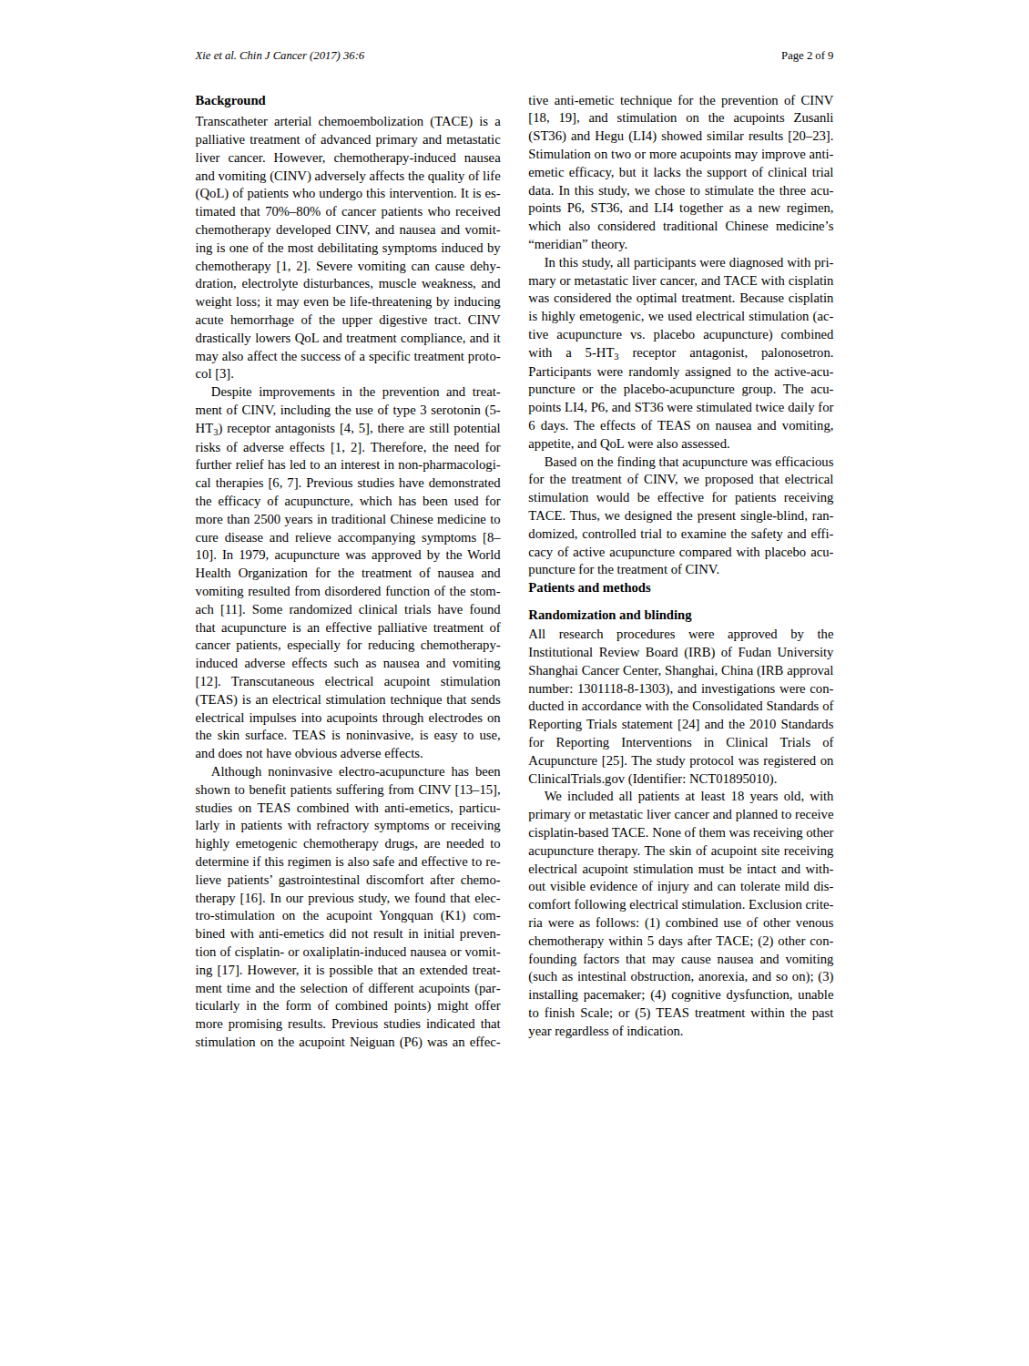Xie et al. Chin J Cancer (2017) 36:6
Page 2 of 9
Background
Transcatheter arterial chemoembolization (TACE) is a palliative treatment of advanced primary and metastatic liver cancer. However, chemotherapy-induced nausea and vomiting (CINV) adversely affects the quality of life (QoL) of patients who undergo this intervention. It is estimated that 70%–80% of cancer patients who received chemotherapy developed CINV, and nausea and vomiting is one of the most debilitating symptoms induced by chemotherapy [1, 2]. Severe vomiting can cause dehydration, electrolyte disturbances, muscle weakness, and weight loss; it may even be life-threatening by inducing acute hemorrhage of the upper digestive tract. CINV drastically lowers QoL and treatment compliance, and it may also affect the success of a specific treatment protocol [3].
Despite improvements in the prevention and treatment of CINV, including the use of type 3 serotonin (5-HT3) receptor antagonists [4, 5], there are still potential risks of adverse effects [1, 2]. Therefore, the need for further relief has led to an interest in non-pharmacological therapies [6, 7]. Previous studies have demonstrated the efficacy of acupuncture, which has been used for more than 2500 years in traditional Chinese medicine to cure disease and relieve accompanying symptoms [8–10]. In 1979, acupuncture was approved by the World Health Organization for the treatment of nausea and vomiting resulted from disordered function of the stomach [11]. Some randomized clinical trials have found that acupuncture is an effective palliative treatment of cancer patients, especially for reducing chemotherapy-induced adverse effects such as nausea and vomiting [12]. Transcutaneous electrical acupoint stimulation (TEAS) is an electrical stimulation technique that sends electrical impulses into acupoints through electrodes on the skin surface. TEAS is noninvasive, is easy to use, and does not have obvious adverse effects.
Although noninvasive electro-acupuncture has been shown to benefit patients suffering from CINV [13–15], studies on TEAS combined with anti-emetics, particularly in patients with refractory symptoms or receiving highly emetogenic chemotherapy drugs, are needed to determine if this regimen is also safe and effective to relieve patients’ gastrointestinal discomfort after chemotherapy [16]. In our previous study, we found that electro-stimulation on the acupoint Yongquan (K1) combined with anti-emetics did not result in initial prevention of cisplatin- or oxaliplatin-induced nausea or vomiting [17]. However, it is possible that an extended treatment time and the selection of different acupoints (particularly in the form of combined points) might offer more promising results. Previous studies indicated that stimulation on the acupoint Neiguan (P6) was an effective anti-emetic technique for the prevention of CINV [18, 19], and stimulation on the acupoints Zusanli (ST36) and Hegu (LI4) showed similar results [20–23]. Stimulation on two or more acupoints may improve anti-emetic efficacy, but it lacks the support of clinical trial data. In this study, we chose to stimulate the three acupoints P6, ST36, and LI4 together as a new regimen, which also considered traditional Chinese medicine’s “meridian” theory.
In this study, all participants were diagnosed with primary or metastatic liver cancer, and TACE with cisplatin was considered the optimal treatment. Because cisplatin is highly emetogenic, we used electrical stimulation (active acupuncture vs. placebo acupuncture) combined with a 5-HT3 receptor antagonist, palonosetron. Participants were randomly assigned to the active-acupuncture or the placebo-acupuncture group. The acupoints LI4, P6, and ST36 were stimulated twice daily for 6 days. The effects of TEAS on nausea and vomiting, appetite, and QoL were also assessed.
Based on the finding that acupuncture was efficacious for the treatment of CINV, we proposed that electrical stimulation would be effective for patients receiving TACE. Thus, we designed the present single-blind, randomized, controlled trial to examine the safety and efficacy of active acupuncture compared with placebo acupuncture for the treatment of CINV.
Patients and methods
Randomization and blinding
All research procedures were approved by the Institutional Review Board (IRB) of Fudan University Shanghai Cancer Center, Shanghai, China (IRB approval number: 1301118-8-1303), and investigations were conducted in accordance with the Consolidated Standards of Reporting Trials statement [24] and the 2010 Standards for Reporting Interventions in Clinical Trials of Acupuncture [25]. The study protocol was registered on ClinicalTrials.gov (Identifier: NCT01895010).
We included all patients at least 18 years old, with primary or metastatic liver cancer and planned to receive cisplatin-based TACE. None of them was receiving other acupuncture therapy. The skin of acupoint site receiving electrical acupoint stimulation must be intact and without visible evidence of injury and can tolerate mild discomfort following electrical stimulation. Exclusion criteria were as follows: (1) combined use of other venous chemotherapy within 5 days after TACE; (2) other confounding factors that may cause nausea and vomiting (such as intestinal obstruction, anorexia, and so on); (3) installing pacemaker; (4) cognitive dysfunction, unable to finish Scale; or (5) TEAS treatment within the past year regardless of indication.